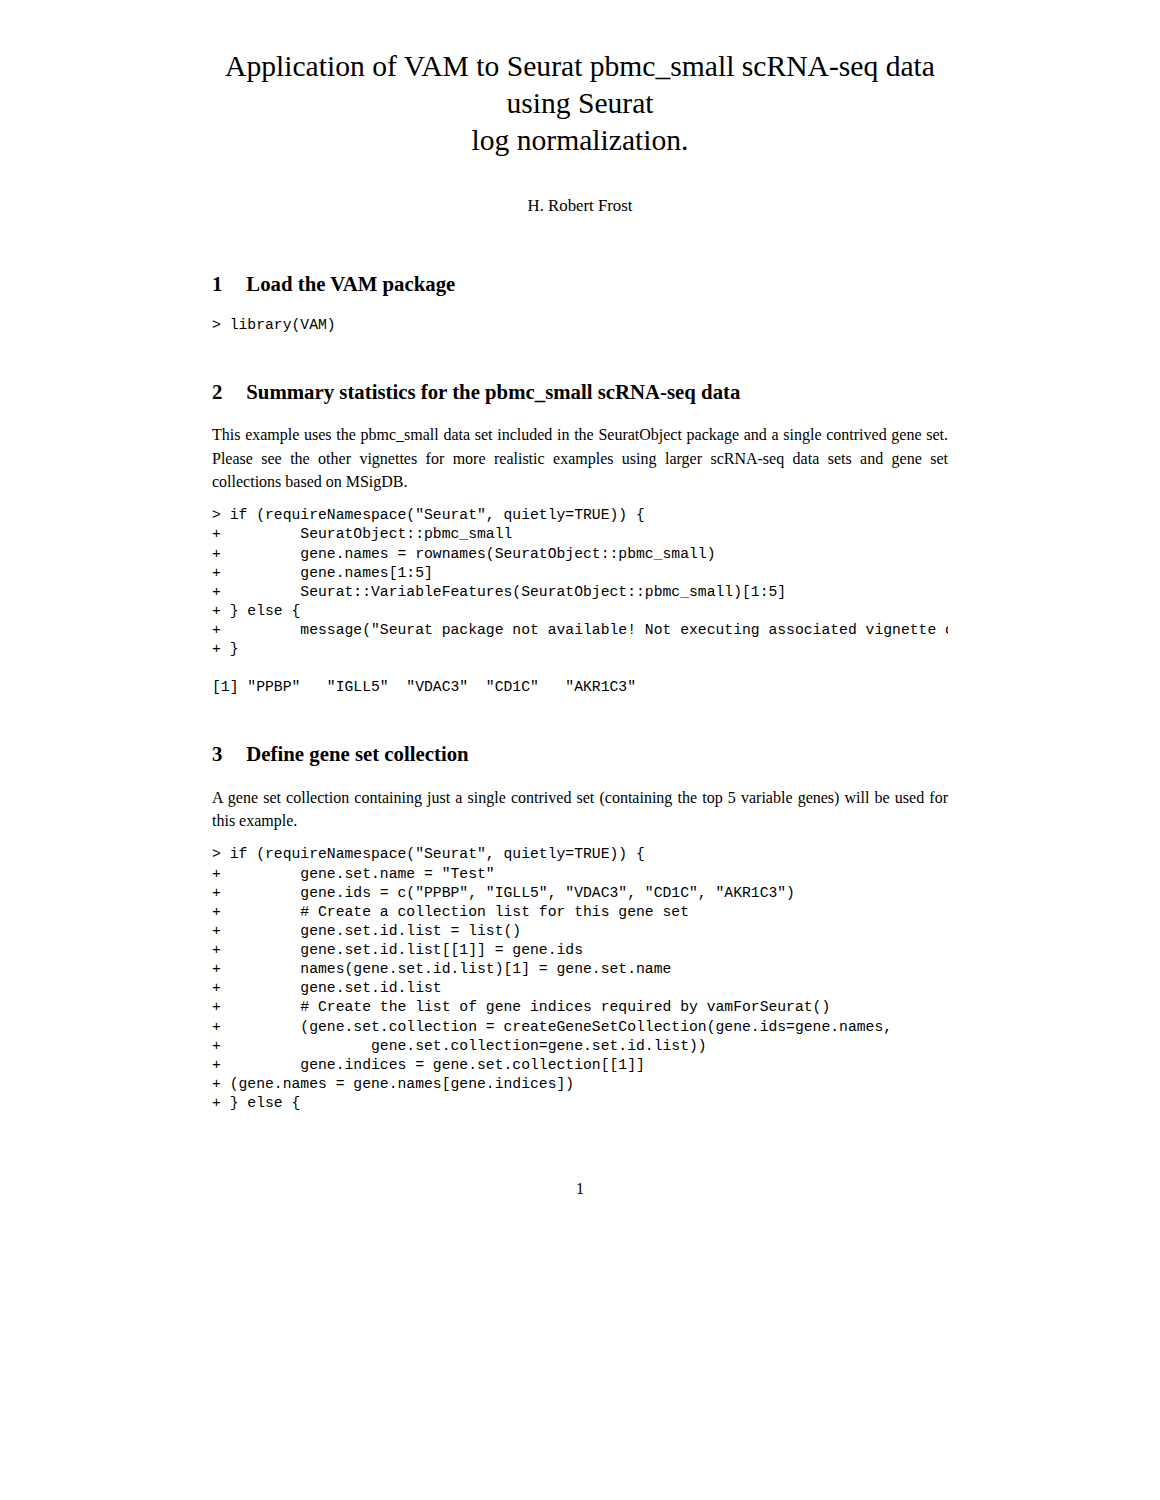Application of VAM to Seurat pbmc_small scRNA-seq data using Seurat
log normalization.
H. Robert Frost
1 Load the VAM package
> library(VAM)
2 Summary statistics for the pbmc_small scRNA-seq data
This example uses the pbmc_small data set included in the SeuratObject package and a single contrived gene set. Please see the other vignettes for more realistic examples using larger scRNA-seq data sets and gene set collections based on MSigDB.
> if (requireNamespace("Seurat", quietly=TRUE)) {
+         SeuratObject::pbmc_small
+         gene.names = rownames(SeuratObject::pbmc_small)
+         gene.names[1:5]
+         Seurat::VariableFeatures(SeuratObject::pbmc_small)[1:5]
+ } else {
+         message("Seurat package not available! Not executing associated vignette content.")
+ }

[1] "PPBP"   "IGLL5"  "VDAC3"  "CD1C"   "AKR1C3"
3 Define gene set collection
A gene set collection containing just a single contrived set (containing the top 5 variable genes) will be used for this example.
> if (requireNamespace("Seurat", quietly=TRUE)) {
+         gene.set.name = "Test"
+         gene.ids = c("PPBP", "IGLL5", "VDAC3", "CD1C", "AKR1C3")
+         # Create a collection list for this gene set
+         gene.set.id.list = list()
+         gene.set.id.list[[1]] = gene.ids
+         names(gene.set.id.list)[1] = gene.set.name
+         gene.set.id.list
+         # Create the list of gene indices required by vamForSeurat()
+         (gene.set.collection = createGeneSetCollection(gene.ids=gene.names,
+                 gene.set.collection=gene.set.id.list))
+         gene.indices = gene.set.collection[[1]]
+ (gene.names = gene.names[gene.indices])
+ } else {
1